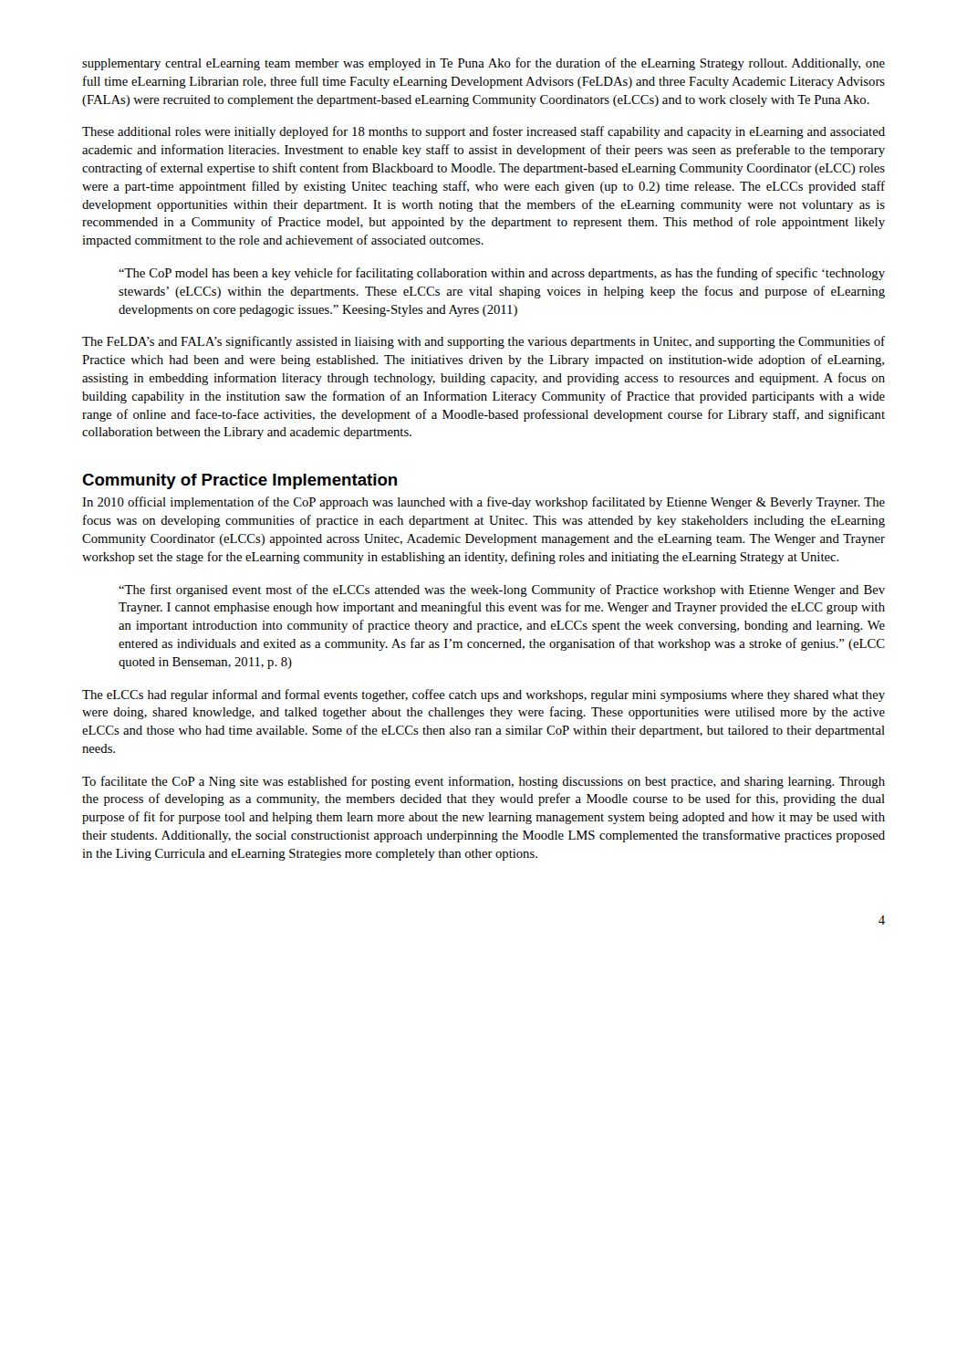supplementary central eLearning team member was employed in Te Puna Ako for the duration of the eLearning Strategy rollout. Additionally, one full time eLearning Librarian role, three full time Faculty eLearning Development Advisors (FeLDAs) and three Faculty Academic Literacy Advisors (FALAs) were recruited to complement the department-based eLearning Community Coordinators (eLCCs) and to work closely with Te Puna Ako.
These additional roles were initially deployed for 18 months to support and foster increased staff capability and capacity in eLearning and associated academic and information literacies. Investment to enable key staff to assist in development of their peers was seen as preferable to the temporary contracting of external expertise to shift content from Blackboard to Moodle. The department-based eLearning Community Coordinator (eLCC) roles were a part-time appointment filled by existing Unitec teaching staff, who were each given (up to 0.2) time release. The eLCCs provided staff development opportunities within their department. It is worth noting that the members of the eLearning community were not voluntary as is recommended in a Community of Practice model, but appointed by the department to represent them. This method of role appointment likely impacted commitment to the role and achievement of associated outcomes.
“The CoP model has been a key vehicle for facilitating collaboration within and across departments, as has the funding of specific ‘technology stewards’ (eLCCs) within the departments. These eLCCs are vital shaping voices in helping keep the focus and purpose of eLearning developments on core pedagogic issues.” Keesing-Styles and Ayres (2011)
The FeLDA’s and FALA’s significantly assisted in liaising with and supporting the various departments in Unitec, and supporting the Communities of Practice which had been and were being established. The initiatives driven by the Library impacted on institution-wide adoption of eLearning, assisting in embedding information literacy through technology, building capacity, and providing access to resources and equipment. A focus on building capability in the institution saw the formation of an Information Literacy Community of Practice that provided participants with a wide range of online and face-to-face activities, the development of a Moodle-based professional development course for Library staff, and significant collaboration between the Library and academic departments.
Community of Practice Implementation
In 2010 official implementation of the CoP approach was launched with a five-day workshop facilitated by Etienne Wenger & Beverly Trayner. The focus was on developing communities of practice in each department at Unitec. This was attended by key stakeholders including the eLearning Community Coordinator (eLCCs) appointed across Unitec, Academic Development management and the eLearning team. The Wenger and Trayner workshop set the stage for the eLearning community in establishing an identity, defining roles and initiating the eLearning Strategy at Unitec.
“The first organised event most of the eLCCs attended was the week-long Community of Practice workshop with Etienne Wenger and Bev Trayner. I cannot emphasise enough how important and meaningful this event was for me. Wenger and Trayner provided the eLCC group with an important introduction into community of practice theory and practice, and eLCCs spent the week conversing, bonding and learning. We entered as individuals and exited as a community. As far as I’m concerned, the organisation of that workshop was a stroke of genius.” (eLCC quoted in Benseman, 2011, p. 8)
The eLCCs had regular informal and formal events together, coffee catch ups and workshops, regular mini symposiums where they shared what they were doing, shared knowledge, and talked together about the challenges they were facing. These opportunities were utilised more by the active eLCCs and those who had time available. Some of the eLCCs then also ran a similar CoP within their department, but tailored to their departmental needs.
To facilitate the CoP a Ning site was established for posting event information, hosting discussions on best practice, and sharing learning. Through the process of developing as a community, the members decided that they would prefer a Moodle course to be used for this, providing the dual purpose of fit for purpose tool and helping them learn more about the new learning management system being adopted and how it may be used with their students. Additionally, the social constructionist approach underpinning the Moodle LMS complemented the transformative practices proposed in the Living Curricula and eLearning Strategies more completely than other options.
4